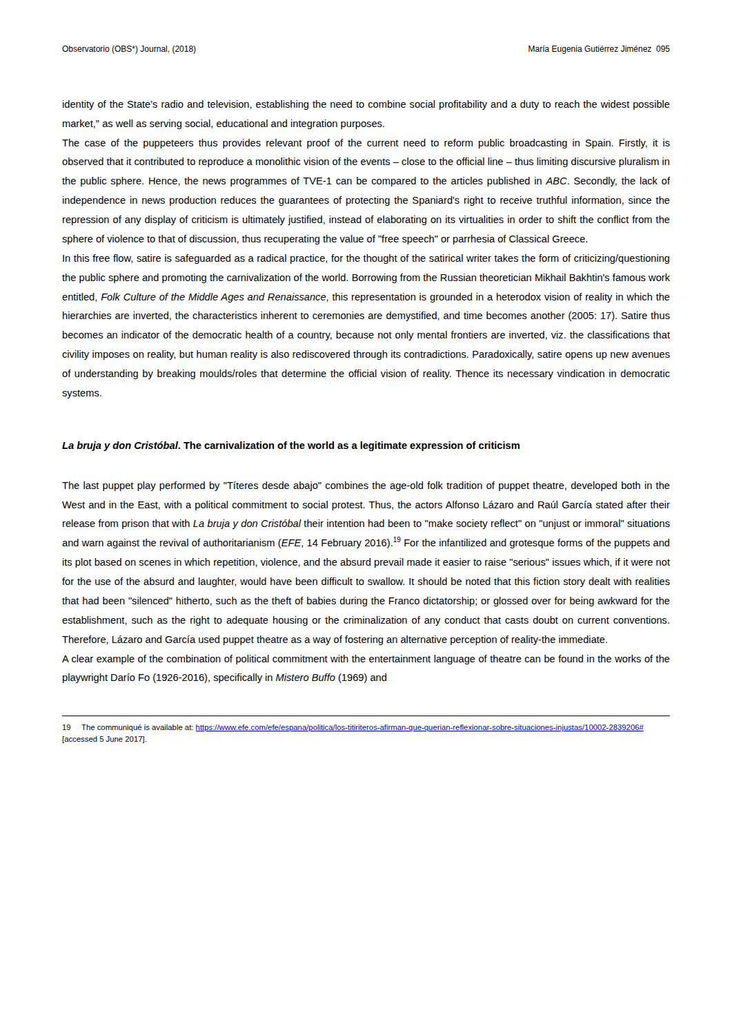Observatorio (OBS*) Journal, (2018)
María Eugenia Gutiérrez Jiménez 095
identity of the State's radio and television, establishing the need to combine social profitability and a duty to reach the widest possible market," as well as serving social, educational and integration purposes.
The case of the puppeteers thus provides relevant proof of the current need to reform public broadcasting in Spain. Firstly, it is observed that it contributed to reproduce a monolithic vision of the events – close to the official line – thus limiting discursive pluralism in the public sphere. Hence, the news programmes of TVE-1 can be compared to the articles published in ABC. Secondly, the lack of independence in news production reduces the guarantees of protecting the Spaniard's right to receive truthful information, since the repression of any display of criticism is ultimately justified, instead of elaborating on its virtualities in order to shift the conflict from the sphere of violence to that of discussion, thus recuperating the value of "free speech" or parrhesia of Classical Greece.
In this free flow, satire is safeguarded as a radical practice, for the thought of the satirical writer takes the form of criticizing/questioning the public sphere and promoting the carnivalization of the world. Borrowing from the Russian theoretician Mikhail Bakhtin's famous work entitled, Folk Culture of the Middle Ages and Renaissance, this representation is grounded in a heterodox vision of reality in which the hierarchies are inverted, the characteristics inherent to ceremonies are demystified, and time becomes another (2005: 17). Satire thus becomes an indicator of the democratic health of a country, because not only mental frontiers are inverted, viz. the classifications that civility imposes on reality, but human reality is also rediscovered through its contradictions. Paradoxically, satire opens up new avenues of understanding by breaking moulds/roles that determine the official vision of reality. Thence its necessary vindication in democratic systems.
La bruja y don Cristóbal. The carnivalization of the world as a legitimate expression of criticism
The last puppet play performed by "Títeres desde abajo" combines the age-old folk tradition of puppet theatre, developed both in the West and in the East, with a political commitment to social protest. Thus, the actors Alfonso Lázaro and Raúl García stated after their release from prison that with La bruja y don Cristóbal their intention had been to "make society reflect" on "unjust or immoral" situations and warn against the revival of authoritarianism (EFE, 14 February 2016).19 For the infantilized and grotesque forms of the puppets and its plot based on scenes in which repetition, violence, and the absurd prevail made it easier to raise "serious" issues which, if it were not for the use of the absurd and laughter, would have been difficult to swallow. It should be noted that this fiction story dealt with realities that had been "silenced" hitherto, such as the theft of babies during the Franco dictatorship; or glossed over for being awkward for the establishment, such as the right to adequate housing or the criminalization of any conduct that casts doubt on current conventions. Therefore, Lázaro and García used puppet theatre as a way of fostering an alternative perception of reality-the immediate.
A clear example of the combination of political commitment with the entertainment language of theatre can be found in the works of the playwright Darío Fo (1926-2016), specifically in Mistero Buffo (1969) and
19 The communiqué is available at: https://www.efe.com/efe/espana/politica/los-titiriteros-afirman-que-querian-reflexionar-sobre-situaciones-injustas/10002-2839206# [accessed 5 June 2017].